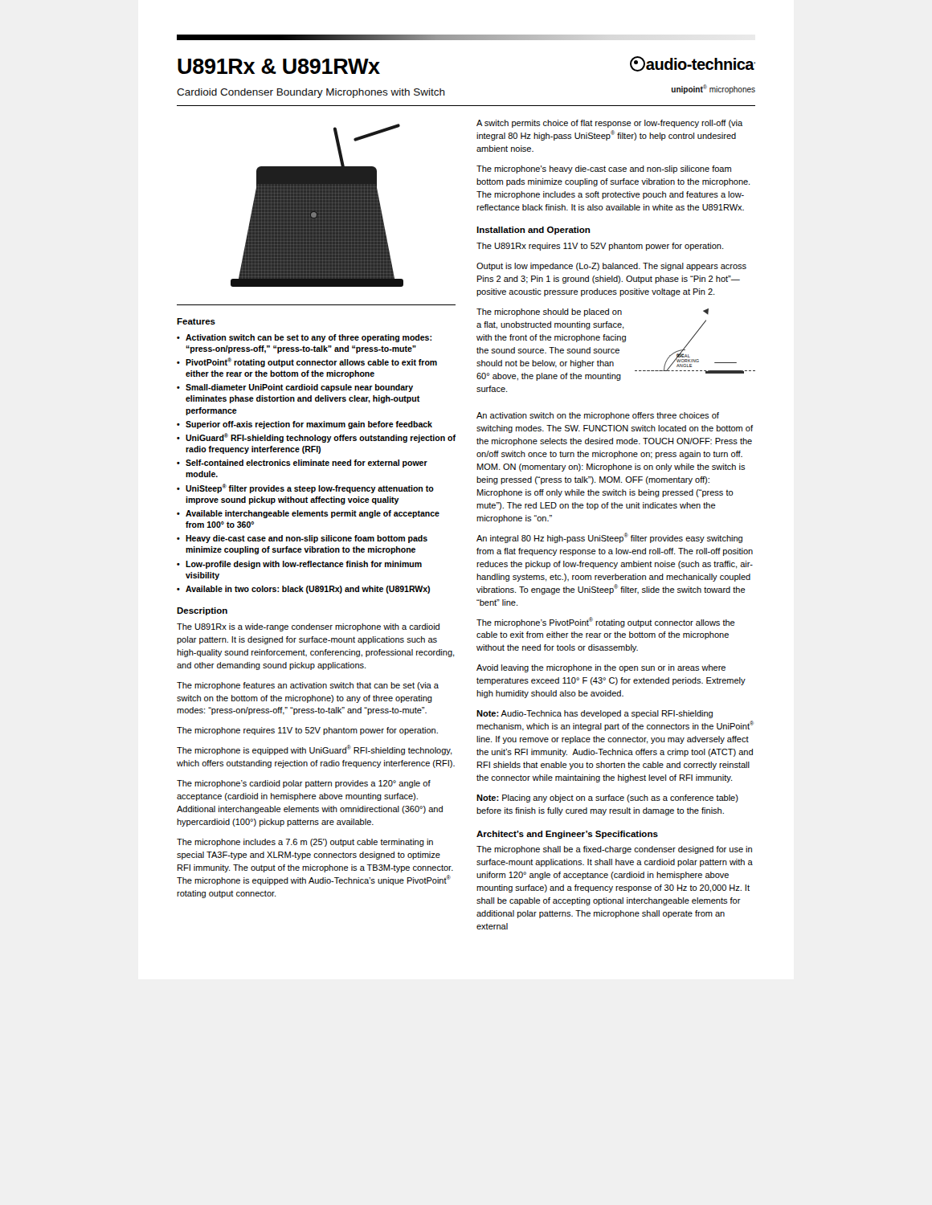U891Rx & U891RWx
Cardioid Condenser Boundary Microphones with Switch
audio-technica.
unipoint® microphones
Features
Activation switch can be set to any of three operating modes: “press-on/press-off,” “press-to-talk” and “press-to-mute”
PivotPoint® rotating output connector allows cable to exit from either the rear or the bottom of the microphone
Small-diameter UniPoint cardioid capsule near boundary eliminates phase distortion and delivers clear, high-output performance
Superior off-axis rejection for maximum gain before feedback
UniGuard® RFI-shielding technology offers outstanding rejection of radio frequency interference (RFI)
Self-contained electronics eliminate need for external power module.
UniSteep® filter provides a steep low-frequency attenuation to improve sound pickup without affecting voice quality
Available interchangeable elements permit angle of acceptance from 100° to 360°
Heavy die-cast case and non-slip silicone foam bottom pads minimize coupling of surface vibration to the microphone
Low-profile design with low-reflectance finish for minimum visibility
Available in two colors: black (U891Rx) and white (U891RWx)
Description
The U891Rx is a wide-range condenser microphone with a cardioid polar pattern. It is designed for surface-mount applications such as high-quality sound reinforcement, conferencing, professional recording, and other demanding sound pickup applications.
The microphone features an activation switch that can be set (via a switch on the bottom of the microphone) to any of three operating modes: “press-on/press-off,” “press-to-talk” and “press-to-mute”.
The microphone requires 11V to 52V phantom power for operation.
The microphone is equipped with UniGuard® RFI-shielding technology, which offers outstanding rejection of radio frequency interference (RFI).
The microphone’s cardioid polar pattern provides a 120° angle of acceptance (cardioid in hemisphere above mounting surface). Additional interchangeable elements with omnidirectional (360°) and hypercardioid (100°) pickup patterns are available.
The microphone includes a 7.6 m (25') output cable terminating in special TA3F-type and XLRM-type connectors designed to optimize RFI immunity. The output of the microphone is a TB3M-type connector. The microphone is equipped with Audio-Technica’s unique PivotPoint® rotating output connector.
A switch permits choice of flat response or low-frequency roll-off (via integral 80 Hz high-pass UniSteep® filter) to help control undesired ambient noise.
The microphone's heavy die-cast case and non-slip silicone foam bottom pads minimize coupling of surface vibration to the microphone. The microphone includes a soft protective pouch and features a low-reflectance black finish. It is also available in white as the U891RWx.
Installation and Operation
The U891Rx requires 11V to 52V phantom power for operation.
Output is low impedance (Lo-Z) balanced. The signal appears across Pins 2 and 3; Pin 1 is ground (shield). Output phase is “Pin 2 hot”— positive acoustic pressure produces positive voltage at Pin 2.
The microphone should be placed on a flat, unobstructed mounting surface, with the front of the microphone facing the sound source. The sound source should not be below, or higher than 60° above, the plane of the mounting surface.
60°
IDEAL
WORKING
ANGLE
An activation switch on the microphone offers three choices of switching modes. The SW. FUNCTION switch located on the bottom of the microphone selects the desired mode. TOUCH ON/OFF: Press the on/off switch once to turn the microphone on; press again to turn off. MOM. ON (momentary on): Microphone is on only while the switch is being pressed (“press to talk”). MOM. OFF (momentary off): Microphone is off only while the switch is being pressed (“press to mute”). The red LED on the top of the unit indicates when the microphone is “on.”
An integral 80 Hz high-pass UniSteep® filter provides easy switching from a flat frequency response to a low-end roll-off. The roll-off position reduces the pickup of low-frequency ambient noise (such as traffic, air-handling systems, etc.), room reverberation and mechanically coupled vibrations. To engage the UniSteep® filter, slide the switch toward the “bent” line.
The microphone’s PivotPoint® rotating output connector allows the cable to exit from either the rear or the bottom of the microphone without the need for tools or disassembly.
Avoid leaving the microphone in the open sun or in areas where temperatures exceed 110° F (43° C) for extended periods. Extremely high humidity should also be avoided.
Note: Audio-Technica has developed a special RFI-shielding mechanism, which is an integral part of the connectors in the UniPoint® line. If you remove or replace the connector, you may adversely affect the unit’s RFI immunity. Audio-Technica offers a crimp tool (ATCT) and RFI shields that enable you to shorten the cable and correctly reinstall the connector while maintaining the highest level of RFI immunity.
Note: Placing any object on a surface (such as a conference table) before its finish is fully cured may result in damage to the finish.
Architect’s and Engineer’s Specifications
The microphone shall be a fixed-charge condenser designed for use in surface-mount applications. It shall have a cardioid polar pattern with a uniform 120° angle of acceptance (cardioid in hemisphere above mounting surface) and a frequency response of 30 Hz to 20,000 Hz. It shall be capable of accepting optional interchangeable elements for additional polar patterns. The microphone shall operate from an external